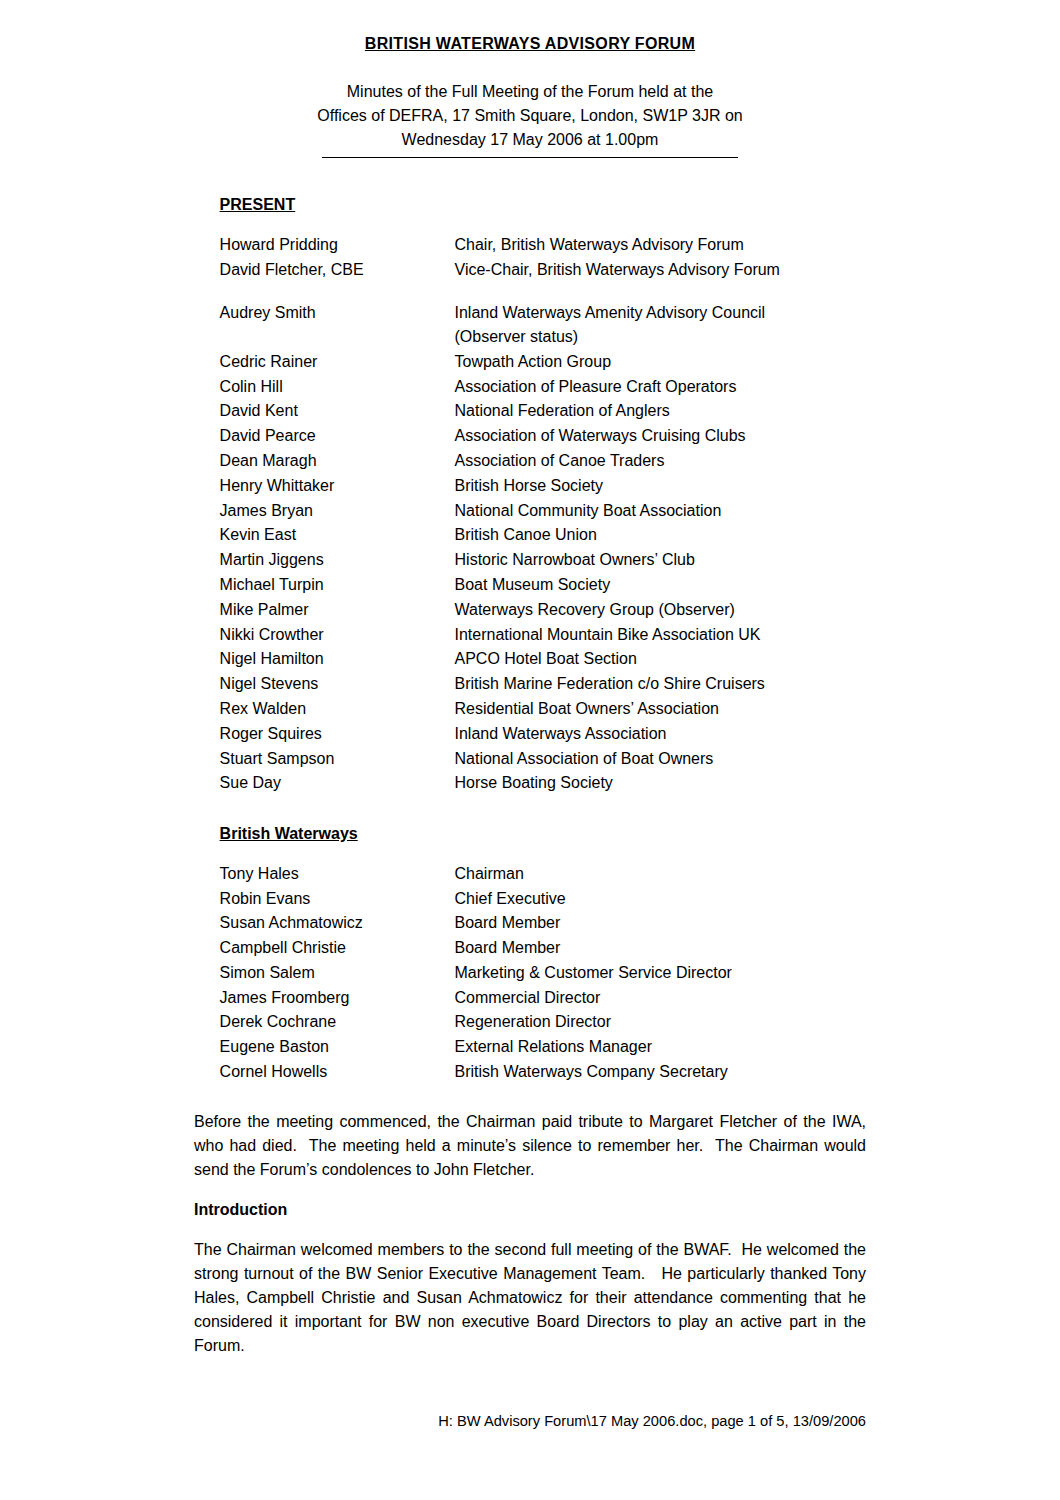BRITISH WATERWAYS ADVISORY FORUM
Minutes of the Full Meeting of the Forum held at the
Offices of DEFRA, 17 Smith Square, London, SW1P 3JR on
Wednesday 17 May 2006 at 1.00pm
PRESENT
| Howard Pridding | Chair, British Waterways Advisory Forum |
| David Fletcher, CBE | Vice-Chair, British Waterways Advisory Forum |
| Audrey Smith | Inland Waterways Amenity Advisory Council (Observer status) |
| Cedric Rainer | Towpath Action Group |
| Colin Hill | Association of Pleasure Craft Operators |
| David Kent | National Federation of Anglers |
| David Pearce | Association of Waterways Cruising Clubs |
| Dean Maragh | Association of Canoe Traders |
| Henry Whittaker | British Horse Society |
| James Bryan | National Community Boat Association |
| Kevin East | British Canoe Union |
| Martin Jiggens | Historic Narrowboat Owners’ Club |
| Michael Turpin | Boat Museum Society |
| Mike Palmer | Waterways Recovery Group (Observer) |
| Nikki Crowther | International Mountain Bike Association UK |
| Nigel Hamilton | APCO Hotel Boat Section |
| Nigel Stevens | British Marine Federation c/o Shire Cruisers |
| Rex Walden | Residential Boat Owners’ Association |
| Roger Squires | Inland Waterways Association |
| Stuart Sampson | National Association of Boat Owners |
| Sue Day | Horse Boating Society |
British Waterways
| Tony Hales | Chairman |
| Robin Evans | Chief Executive |
| Susan Achmatowicz | Board Member |
| Campbell Christie | Board Member |
| Simon Salem | Marketing & Customer Service Director |
| James Froomberg | Commercial Director |
| Derek Cochrane | Regeneration Director |
| Eugene Baston | External Relations Manager |
| Cornel Howells | British Waterways Company Secretary |
Before the meeting commenced, the Chairman paid tribute to Margaret Fletcher of the IWA, who had died. The meeting held a minute’s silence to remember her. The Chairman would send the Forum’s condolences to John Fletcher.
Introduction
The Chairman welcomed members to the second full meeting of the BWAF. He welcomed the strong turnout of the BW Senior Executive Management Team. He particularly thanked Tony Hales, Campbell Christie and Susan Achmatowicz for their attendance commenting that he considered it important for BW non executive Board Directors to play an active part in the Forum.
H: BW Advisory Forum\17 May 2006.doc, page 1 of 5, 13/09/2006